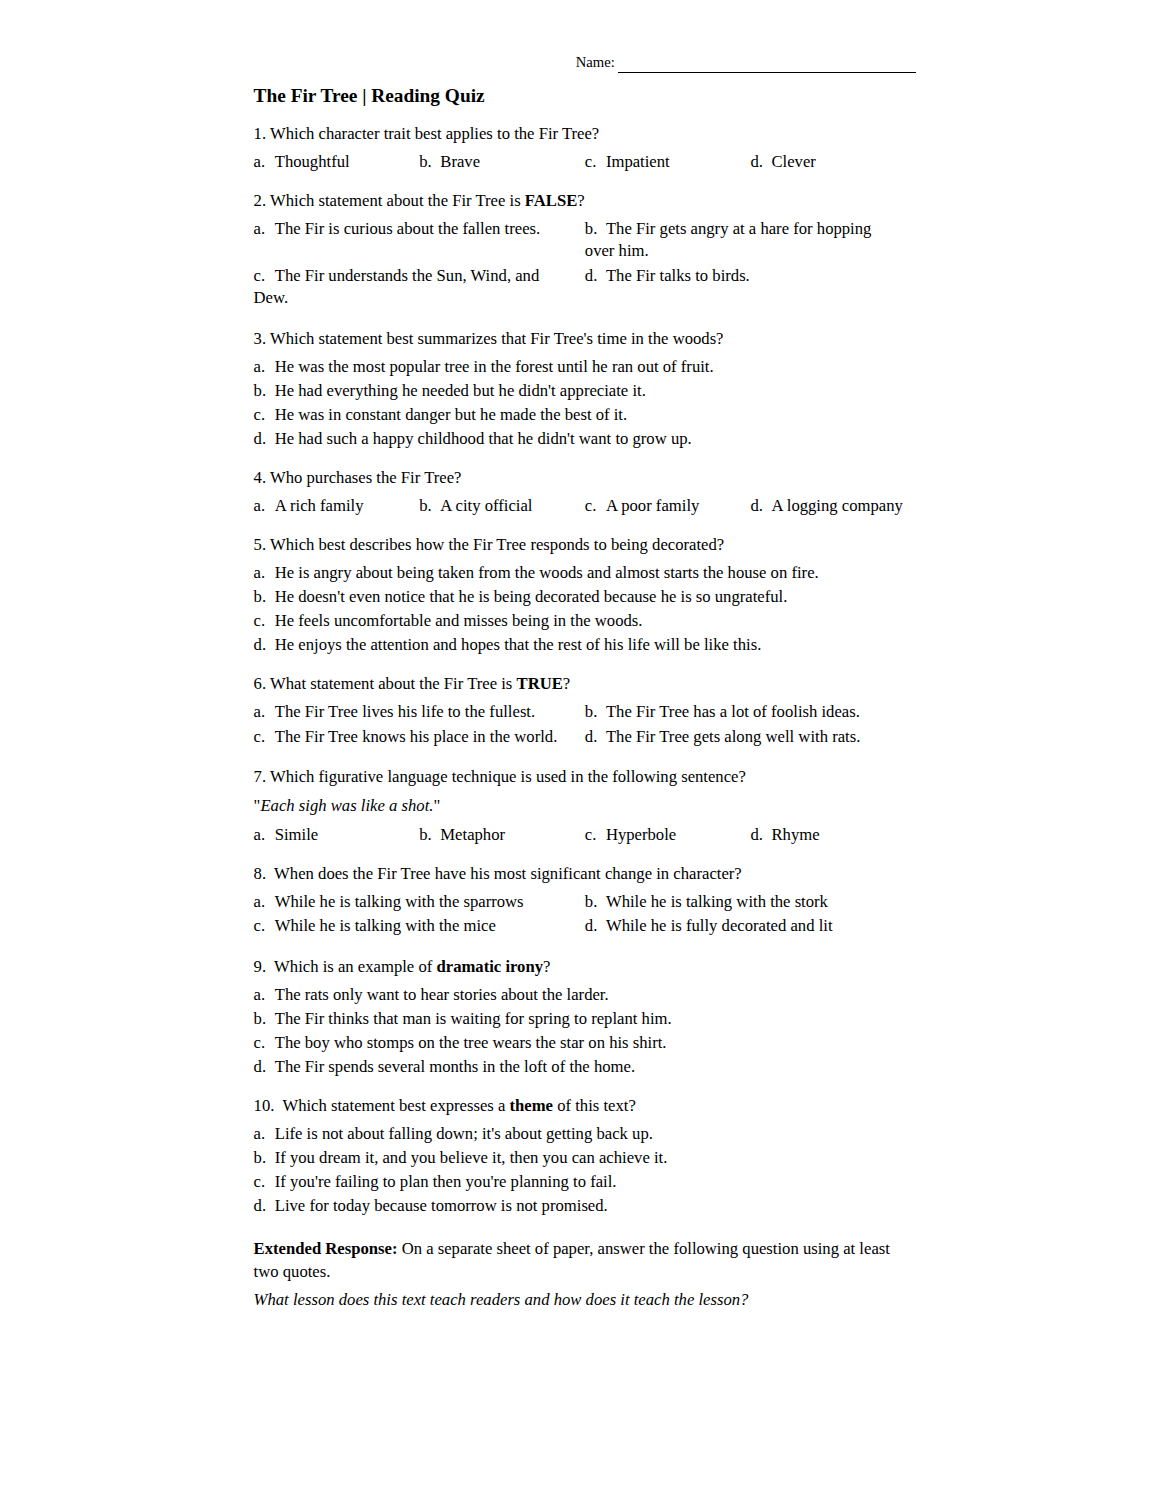Name:
The Fir Tree | Reading Quiz
1. Which character trait best applies to the Fir Tree?
a. Thoughtful
b. Brave
c. Impatient
d. Clever
2. Which statement about the Fir Tree is FALSE?
a. The Fir is curious about the fallen trees.
b. The Fir gets angry at a hare for hopping over him.
c. The Fir understands the Sun, Wind, and Dew.
d. The Fir talks to birds.
3. Which statement best summarizes that Fir Tree's time in the woods?
a. He was the most popular tree in the forest until he ran out of fruit.
b. He had everything he needed but he didn't appreciate it.
c. He was in constant danger but he made the best of it.
d. He had such a happy childhood that he didn't want to grow up.
4. Who purchases the Fir Tree?
a. A rich family
b. A city official
c. A poor family
d. A logging company
5. Which best describes how the Fir Tree responds to being decorated?
a. He is angry about being taken from the woods and almost starts the house on fire.
b. He doesn't even notice that he is being decorated because he is so ungrateful.
c. He feels uncomfortable and misses being in the woods.
d. He enjoys the attention and hopes that the rest of his life will be like this.
6. What statement about the Fir Tree is TRUE?
a. The Fir Tree lives his life to the fullest.
b. The Fir Tree has a lot of foolish ideas.
c. The Fir Tree knows his place in the world.
d. The Fir Tree gets along well with rats.
7. Which figurative language technique is used in the following sentence?
"Each sigh was like a shot."
a. Simile
b. Metaphor
c. Hyperbole
d. Rhyme
8. When does the Fir Tree have his most significant change in character?
a. While he is talking with the sparrows
b. While he is talking with the stork
c. While he is talking with the mice
d. While he is fully decorated and lit
9. Which is an example of dramatic irony?
a. The rats only want to hear stories about the larder.
b. The Fir thinks that man is waiting for spring to replant him.
c. The boy who stomps on the tree wears the star on his shirt.
d. The Fir spends several months in the loft of the home.
10. Which statement best expresses a theme of this text?
a. Life is not about falling down; it's about getting back up.
b. If you dream it, and you believe it, then you can achieve it.
c. If you're failing to plan then you're planning to fail.
d. Live for today because tomorrow is not promised.
Extended Response: On a separate sheet of paper, answer the following question using at least two quotes.
What lesson does this text teach readers and how does it teach the lesson?